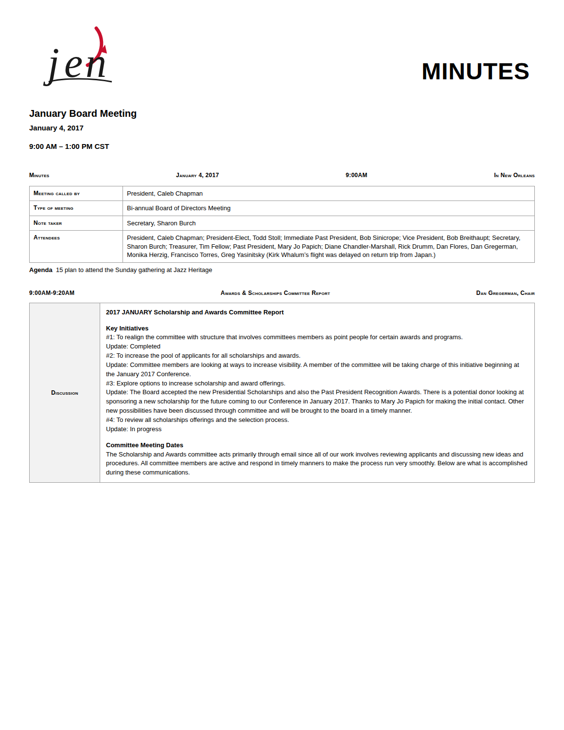j e n
MINUTES
January Board Meeting
January 4, 2017
9:00 AM – 1:00 PM CST
Minutes
January 4, 2017
9:00AM
In New Orleans
| M eeting called by | President, Caleb Chapman |
| T ype of meeting | Bi-annual Board of Directors Meeting |
| N ote taker | Secretary, Sharon Burch |
| A ttendees | President, Caleb Chapman; President-Elect, Todd Stoll; Immediate Past President, Bob Sinicrope; Vice President, Bob Breithaupt; Secretary, Sharon Burch; Treasurer, Tim Fellow; Past President, Mary Jo Papich; Diane Chandler-Marshall, Rick Drumm, Dan Flores, Dan Gregerman, Monika Herzig, Francisco Torres, Greg Yasinitsky (Kirk Whalum’s flight was delayed on return trip from Japan.) |
Agenda 15 plan to attend the Sunday gathering at Jazz Heritage
9:00AM-9:20AM
Awards & Scholarships Committee Report
Dan Gregerman, Chair
| D iscussion | 2017 JANUARY Scholarship and Awards Committee Report Key Initiatives #1: To realign the committee with structure that involves committees members as point people for certain awards and programs. Update: Completed #2: To increase the pool of applicants for all scholarships and awards. Update: Committee members are looking at ways to increase visibility. A member of the committee will be taking charge of this initiative beginning at the January 2017 Conference. #3: Explore options to increase scholarship and award offerings. Update: The Board accepted the new Presidential Scholarships and also the Past President Recognition Awards. There is a potential donor looking at sponsoring a new scholarship for the future coming to our Conference in January 2017. Thanks to Mary Jo Papich for making the initial contact. Other new possibilities have been discussed through committee and will be brought to the board in a timely manner. #4: To review all scholarships offerings and the selection process. Update: In progress Committee Meeting Dates The Scholarship and Awards committee acts primarily through email since all of our work involves reviewing applicants and discussing new ideas and procedures. All committee members are active and respond in timely manners to make the process run very smoothly. Below are what is accomplished during these communications. |